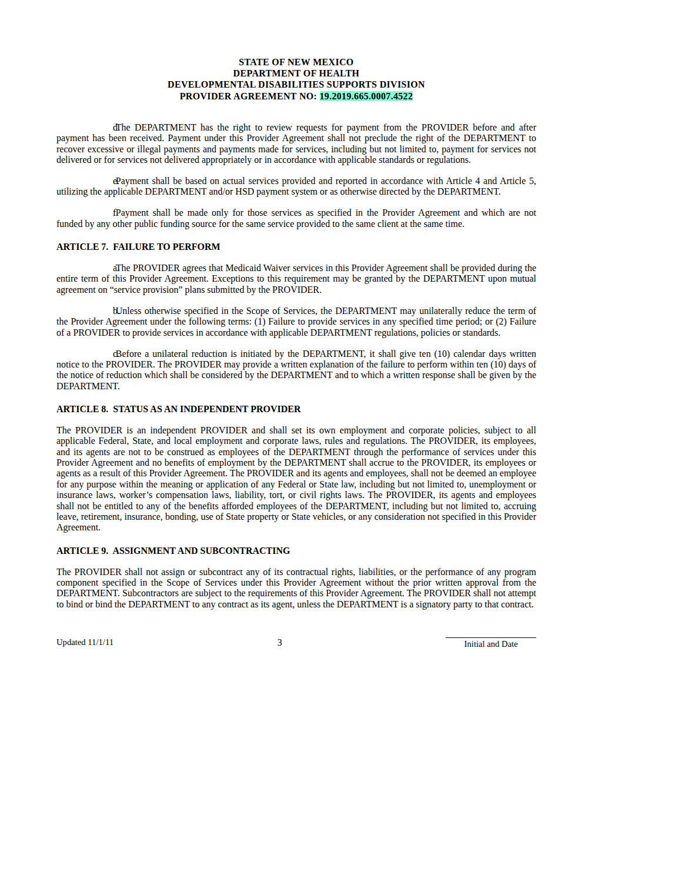STATE OF NEW MEXICO
DEPARTMENT OF HEALTH
DEVELOPMENTAL DISABILITIES SUPPORTS DIVISION
PROVIDER AGREEMENT NO: 19.2019.665.0007.4522
d. The DEPARTMENT has the right to review requests for payment from the PROVIDER before and after payment has been received. Payment under this Provider Agreement shall not preclude the right of the DEPARTMENT to recover excessive or illegal payments and payments made for services, including but not limited to, payment for services not delivered or for services not delivered appropriately or in accordance with applicable standards or regulations.
e. Payment shall be based on actual services provided and reported in accordance with Article 4 and Article 5, utilizing the applicable DEPARTMENT and/or HSD payment system or as otherwise directed by the DEPARTMENT.
f. Payment shall be made only for those services as specified in the Provider Agreement and which are not funded by any other public funding source for the same service provided to the same client at the same time.
ARTICLE 7. FAILURE TO PERFORM
a. The PROVIDER agrees that Medicaid Waiver services in this Provider Agreement shall be provided during the entire term of this Provider Agreement. Exceptions to this requirement may be granted by the DEPARTMENT upon mutual agreement on “service provision” plans submitted by the PROVIDER.
b. Unless otherwise specified in the Scope of Services, the DEPARTMENT may unilaterally reduce the term of the Provider Agreement under the following terms: (1) Failure to provide services in any specified time period; or (2) Failure of a PROVIDER to provide services in accordance with applicable DEPARTMENT regulations, policies or standards.
c. Before a unilateral reduction is initiated by the DEPARTMENT, it shall give ten (10) calendar days written notice to the PROVIDER. The PROVIDER may provide a written explanation of the failure to perform within ten (10) days of the notice of reduction which shall be considered by the DEPARTMENT and to which a written response shall be given by the DEPARTMENT.
ARTICLE 8. STATUS AS AN INDEPENDENT PROVIDER
The PROVIDER is an independent PROVIDER and shall set its own employment and corporate policies, subject to all applicable Federal, State, and local employment and corporate laws, rules and regulations. The PROVIDER, its employees, and its agents are not to be construed as employees of the DEPARTMENT through the performance of services under this Provider Agreement and no benefits of employment by the DEPARTMENT shall accrue to the PROVIDER, its employees or agents as a result of this Provider Agreement. The PROVIDER and its agents and employees, shall not be deemed an employee for any purpose within the meaning or application of any Federal or State law, including but not limited to, unemployment or insurance laws, worker’s compensation laws, liability, tort, or civil rights laws. The PROVIDER, its agents and employees shall not be entitled to any of the benefits afforded employees of the DEPARTMENT, including but not limited to, accruing leave, retirement, insurance, bonding, use of State property or State vehicles, or any consideration not specified in this Provider Agreement.
ARTICLE 9. ASSIGNMENT AND SUBCONTRACTING
The PROVIDER shall not assign or subcontract any of its contractual rights, liabilities, or the performance of any program component specified in the Scope of Services under this Provider Agreement without the prior written approval from the DEPARTMENT. Subcontractors are subject to the requirements of this Provider Agreement. The PROVIDER shall not attempt to bind or bind the DEPARTMENT to any contract as its agent, unless the DEPARTMENT is a signatory party to that contract.
Updated 11/1/11
Initial and Date
3